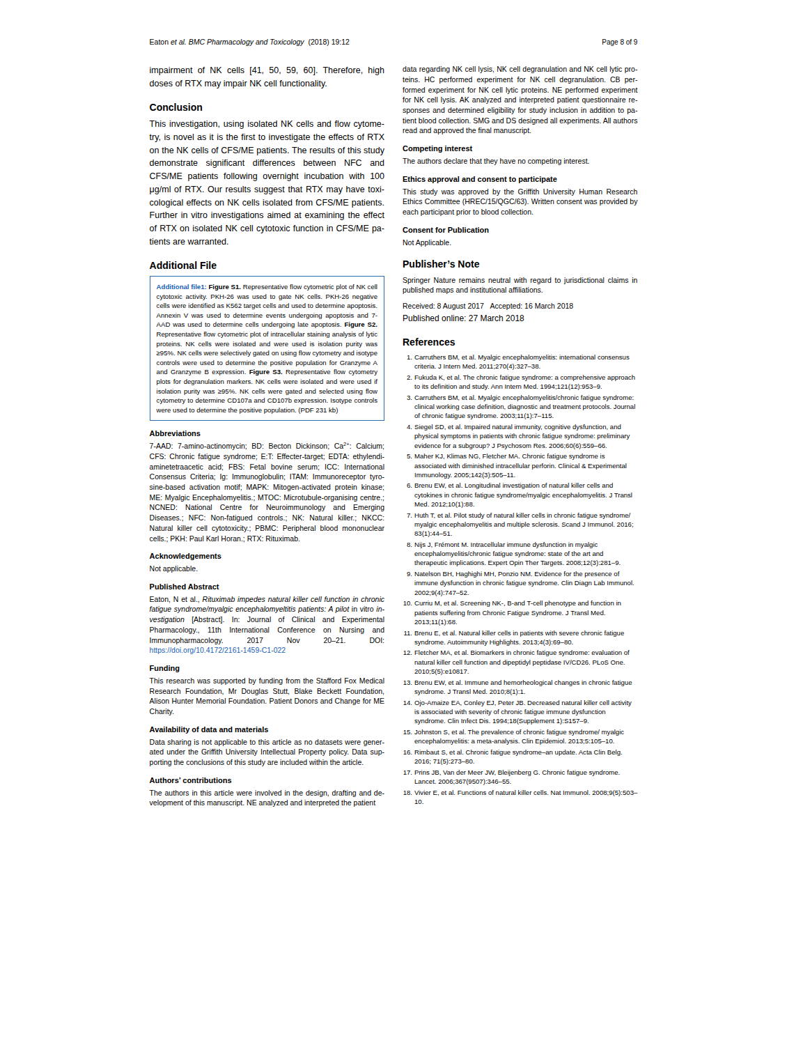Eaton et al. BMC Pharmacology and Toxicology (2018) 19:12
Page 8 of 9
impairment of NK cells [41, 50, 59, 60]. Therefore, high doses of RTX may impair NK cell functionality.
Conclusion
This investigation, using isolated NK cells and flow cytometry, is novel as it is the first to investigate the effects of RTX on the NK cells of CFS/ME patients. The results of this study demonstrate significant differences between NFC and CFS/ME patients following overnight incubation with 100 μg/ml of RTX. Our results suggest that RTX may have toxicological effects on NK cells isolated from CFS/ME patients. Further in vitro investigations aimed at examining the effect of RTX on isolated NK cell cytotoxic function in CFS/ME patients are warranted.
Additional File
Additional file1: Figure S1. Representative flow cytometric plot of NK cell cytotoxic activity. PKH-26 was used to gate NK cells. PKH-26 negative cells were identified as K562 target cells and used to determine apoptosis. Annexin V was used to determine events undergoing apoptosis and 7-AAD was used to determine cells undergoing late apoptosis. Figure S2. Representative flow cytometric plot of intracellular staining analysis of lytic proteins. NK cells were isolated and were used is isolation purity was ≥95%. NK cells were selectively gated on using flow cytometry and isotype controls were used to determine the positive population for Granzyme A and Granzyme B expression. Figure S3. Representative flow cytometry plots for degranulation markers. NK cells were isolated and were used if isolation purity was ≥95%. NK cells were gated and selected using flow cytometry to determine CD107a and CD107b expression. Isotype controls were used to determine the positive population. (PDF 231 kb)
Abbreviations
7-AAD: 7-amino-actinomycin; BD: Becton Dickinson; Ca2+: Calcium; CFS: Chronic fatigue syndrome; E:T: Effecter-target; EDTA: ethylendiaminetetraacetic acid; FBS: Fetal bovine serum; ICC: International Consensus Criteria; Ig: Immunoglobulin; ITAM: Immunoreceptor tyrosine-based activation motif; MAPK: Mitogen-activated protein kinase; ME: Myalgic Encephalomyelitis.; MTOC: Microtubule-organising centre.; NCNED: National Centre for Neuroimmunology and Emerging Diseases.; NFC: Non-fatigued controls.; NK: Natural killer.; NKCC: Natural killer cell cytotoxicity.; PBMC: Peripheral blood mononuclear cells.; PKH: Paul Karl Horan.; RTX: Rituximab.
Acknowledgements
Not applicable.
Published Abstract
Eaton, N et al., Rituximab impedes natural killer cell function in chronic fatigue syndrome/myalgic encephalomyeltitis patients: A pilot in vitro investigation [Abstract]. In: Journal of Clinical and Experimental Pharmacology., 11th International Conference on Nursing and Immunopharmacology. 2017 Nov 20–21. DOI: https://doi.org/10.4172/2161-1459-C1-022
Funding
This research was supported by funding from the Stafford Fox Medical Research Foundation, Mr Douglas Stutt, Blake Beckett Foundation, Alison Hunter Memorial Foundation. Patient Donors and Change for ME Charity.
Availability of data and materials
Data sharing is not applicable to this article as no datasets were generated under the Griffith University Intellectual Property policy. Data supporting the conclusions of this study are included within the article.
Authors’ contributions
The authors in this article were involved in the design, drafting and development of this manuscript. NE analyzed and interpreted the patient
data regarding NK cell lysis, NK cell degranulation and NK cell lytic proteins. HC performed experiment for NK cell degranulation. CB performed experiment for NK cell lytic proteins. NE performed experiment for NK cell lysis. AK analyzed and interpreted patient questionnaire responses and determined eligibility for study inclusion in addition to patient blood collection. SMG and DS designed all experiments. All authors read and approved the final manuscript.
Competing interest
The authors declare that they have no competing interest.
Ethics approval and consent to participate
This study was approved by the Griffith University Human Research Ethics Committee (HREC/15/QGC/63). Written consent was provided by each participant prior to blood collection.
Consent for Publication
Not Applicable.
Publisher’s Note
Springer Nature remains neutral with regard to jurisdictional claims in published maps and institutional affiliations.
Received: 8 August 2017 Accepted: 16 March 2018
Published online: 27 March 2018
References
1. Carruthers BM, et al. Myalgic encephalomyelitis: international consensus criteria. J Intern Med. 2011;270(4):327–38.
2. Fukuda K, et al. The chronic fatigue syndrome: a comprehensive approach to its definition and study. Ann Intern Med. 1994;121(12):953–9.
3. Carruthers BM, et al. Myalgic encephalomyelitis/chronic fatigue syndrome: clinical working case definition, diagnostic and treatment protocols. Journal of chronic fatigue syndrome. 2003;11(1):7–115.
4. Siegel SD, et al. Impaired natural immunity, cognitive dysfunction, and physical symptoms in patients with chronic fatigue syndrome: preliminary evidence for a subgroup? J Psychosom Res. 2006;60(6):559–66.
5. Maher KJ, Klimas NG, Fletcher MA. Chronic fatigue syndrome is associated with diminished intracellular perforin. Clinical & Experimental Immunology. 2005;142(3):505–11.
6. Brenu EW, et al. Longitudinal investigation of natural killer cells and cytokines in chronic fatigue syndrome/myalgic encephalomyelitis. J Transl Med. 2012;10(1):88.
7. Huth T, et al. Pilot study of natural killer cells in chronic fatigue syndrome/ myalgic encephalomyelitis and multiple sclerosis. Scand J Immunol. 2016; 83(1):44–51.
8. Nijs J, Frémont M. Intracellular immune dysfunction in myalgic encephalomyelitis/chronic fatigue syndrome: state of the art and therapeutic implications. Expert Opin Ther Targets. 2008;12(3):281–9.
9. Natelson BH, Haghighi MH, Ponzio NM. Evidence for the presence of immune dysfunction in chronic fatigue syndrome. Clin Diagn Lab Immunol. 2002;9(4):747–52.
10. Curriu M, et al. Screening NK-, B-and T-cell phenotype and function in patients suffering from Chronic Fatigue Syndrome. J Transl Med. 2013;11(1):68.
11. Brenu E, et al. Natural killer cells in patients with severe chronic fatigue syndrome. Autoimmunity Highlights. 2013;4(3):69–80.
12. Fletcher MA, et al. Biomarkers in chronic fatigue syndrome: evaluation of natural killer cell function and dipeptidyl peptidase IV/CD26. PLoS One. 2010;5(5):e10817.
13. Brenu EW, et al. Immune and hemorheological changes in chronic fatigue syndrome. J Transl Med. 2010;8(1):1.
14. Ojo-Amaize EA, Conley EJ, Peter JB. Decreased natural killer cell activity is associated with severity of chronic fatigue immune dysfunction syndrome. Clin Infect Dis. 1994;18(Supplement 1):S157–9.
15. Johnston S, et al. The prevalence of chronic fatigue syndrome/ myalgic encephalomyelitis: a meta-analysis. Clin Epidemiol. 2013;5:105–10.
16. Rimbaut S, et al. Chronic fatigue syndrome–an update. Acta Clin Belg. 2016; 71(5):273–80.
17. Prins JB, Van der Meer JW, Bleijenberg G. Chronic fatigue syndrome. Lancet. 2006;367(9507):346–55.
18. Vivier E, et al. Functions of natural killer cells. Nat Immunol. 2008;9(5):503–10.